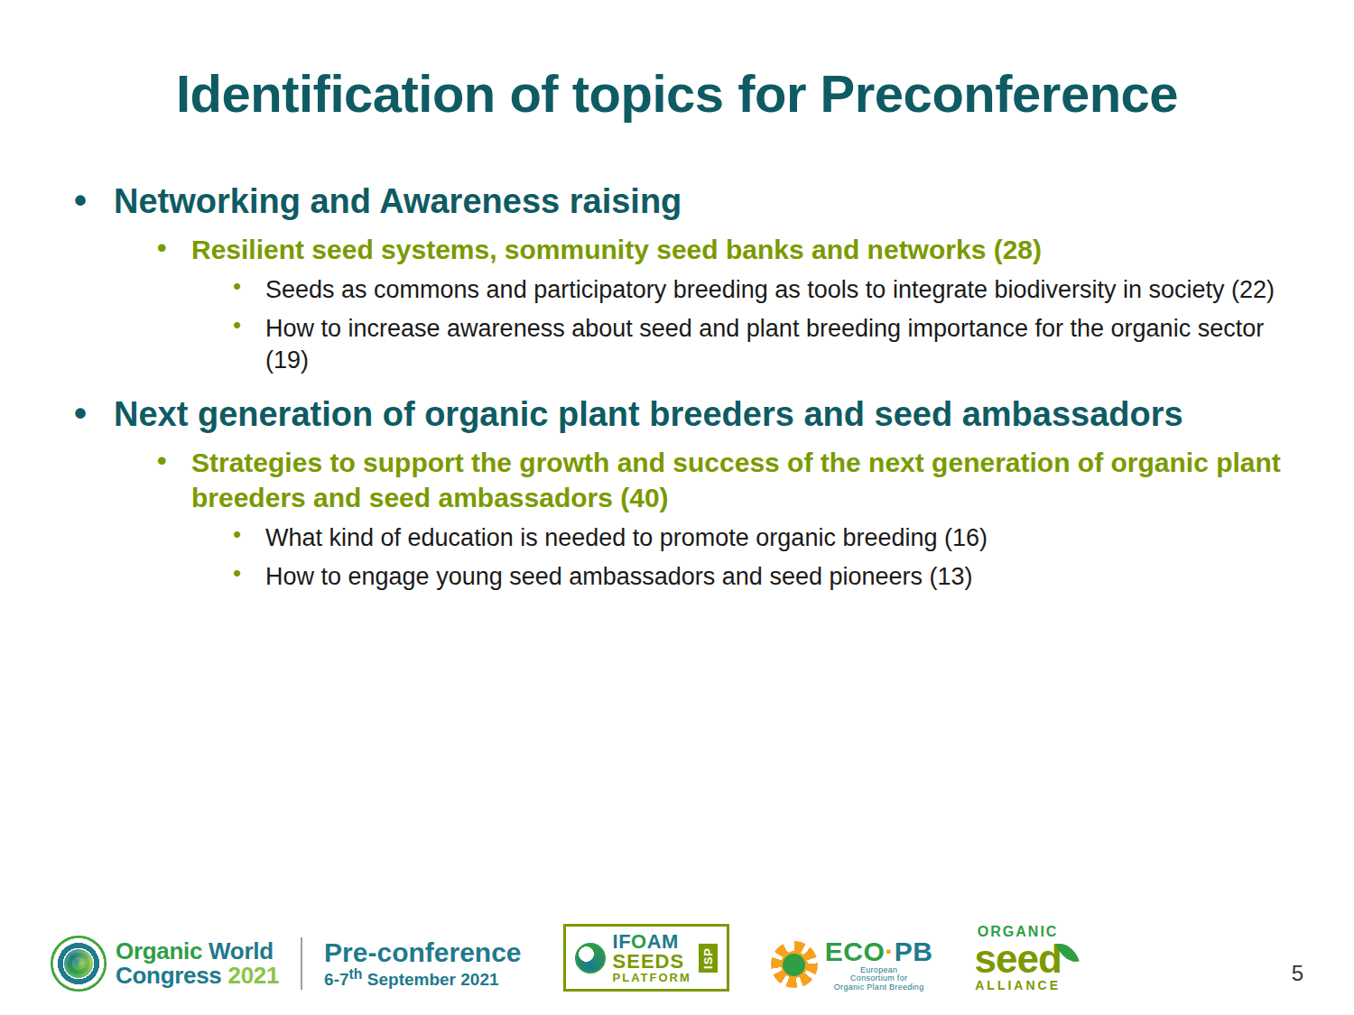Identification of topics for Preconference
Networking and Awareness raising
Resilient seed systems, sommunity seed banks and networks (28)
Seeds as commons and participatory breeding as tools to integrate biodiversity in society (22)
How to increase awareness about seed and plant breeding importance for the organic sector (19)
Next generation of organic plant breeders and seed ambassadors
Strategies to support the growth and success of the next generation of organic plant breeders and seed ambassadors (40)
What kind of education is needed to promote organic breeding (16)
How to engage young seed ambassadors and seed pioneers (13)
Organic World
Congress 2021
Pre-conference
6-7th September 2021
IFOAM
SEEDS
PLATFORM
ISP
ECO·PB
European
Consortium for
Organic Plant Breeding
ORGANIC
seed
ALLIANCE
5